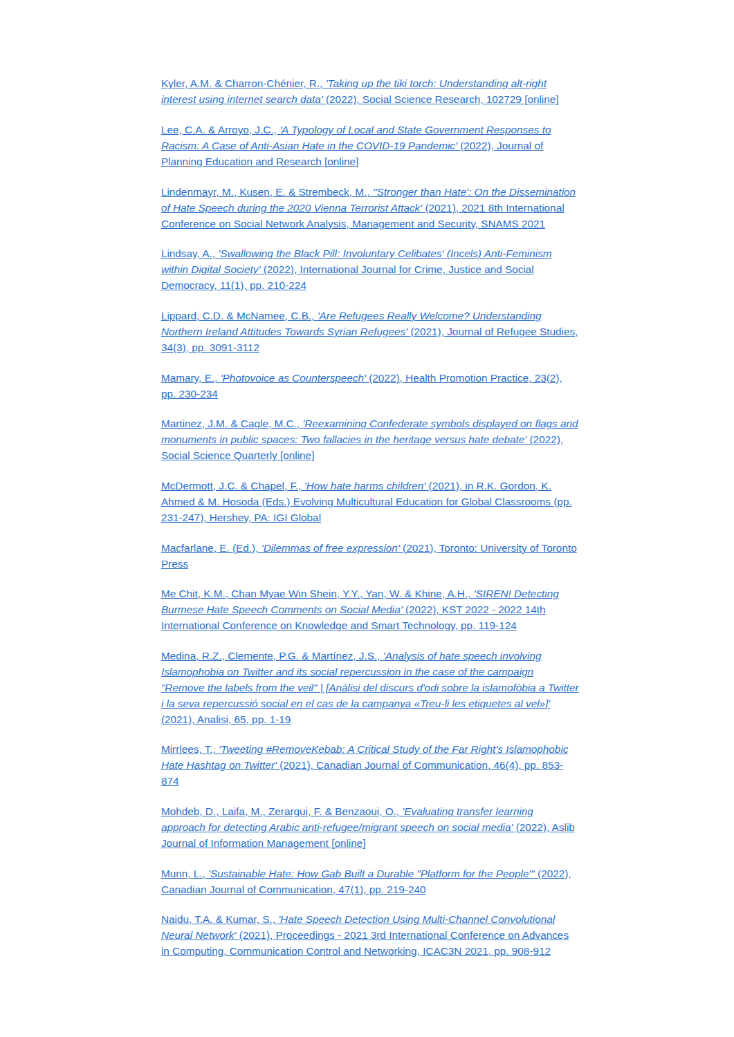Kyler, A.M. & Charron-Chénier, R., 'Taking up the tiki torch: Understanding alt-right interest using internet search data' (2022), Social Science Research, 102729 [online]
Lee, C.A. & Arroyo, J.C., 'A Typology of Local and State Government Responses to Racism: A Case of Anti-Asian Hate in the COVID-19 Pandemic' (2022), Journal of Planning Education and Research [online]
Lindenmayr, M., Kusen, E. & Strembeck, M., ''Stronger than Hate': On the Dissemination of Hate Speech during the 2020 Vienna Terrorist Attack' (2021), 2021 8th International Conference on Social Network Analysis, Management and Security, SNAMS 2021
Lindsay, A., 'Swallowing the Black Pill: Involuntary Celibates' (Incels) Anti-Feminism within Digital Society' (2022), International Journal for Crime, Justice and Social Democracy, 11(1), pp. 210-224
Lippard, C.D. & McNamee, C.B., 'Are Refugees Really Welcome? Understanding Northern Ireland Attitudes Towards Syrian Refugees' (2021), Journal of Refugee Studies, 34(3), pp. 3091-3112
Mamary, E., 'Photovoice as Counterspeech' (2022), Health Promotion Practice, 23(2), pp. 230-234
Martinez, J.M. & Cagle, M.C., 'Reexamining Confederate symbols displayed on flags and monuments in public spaces: Two fallacies in the heritage versus hate debate' (2022), Social Science Quarterly [online]
McDermott, J.C. & Chapel, F., 'How hate harms children' (2021), in R.K. Gordon, K. Ahmed & M. Hosoda (Eds.) Evolving Multicultural Education for Global Classrooms (pp. 231-247), Hershey, PA: IGI Global
Macfarlane, E. (Ed.), 'Dilemmas of free expression' (2021), Toronto: University of Toronto Press
Me Chit, K.M., Chan Myae Win Shein, Y.Y., Yan, W. & Khine, A.H., 'SIREN! Detecting Burmese Hate Speech Comments on Social Media' (2022), KST 2022 - 2022 14th International Conference on Knowledge and Smart Technology, pp. 119-124
Medina, R.Z., Clemente, P.G. & Martínez, J.S., 'Analysis of hate speech involving Islamophobia on Twitter and its social repercussion in the case of the campaign "Remove the labels from the veil" | [Anàlisi del discurs d'odi sobre la islamofòbia a Twitter i la seva repercussió social en el cas de la campanya «Treu-li les etiquetes al vel»]' (2021), Analisi, 65, pp. 1-19
Mirrlees, T., 'Tweeting #RemoveKebab: A Critical Study of the Far Right's Islamophobic Hate Hashtag on Twitter' (2021), Canadian Journal of Communication, 46(4), pp. 853-874
Mohdeb, D., Laifa, M., Zerargui, F. & Benzaoui, O., 'Evaluating transfer learning approach for detecting Arabic anti-refugee/migrant speech on social media' (2022), Aslib Journal of Information Management [online]
Munn, L., 'Sustainable Hate: How Gab Built a Durable "Platform for the People"' (2022), Canadian Journal of Communication, 47(1), pp. 219-240
Naidu, T.A. & Kumar, S., 'Hate Speech Detection Using Multi-Channel Convolutional Neural Network' (2021), Proceedings - 2021 3rd International Conference on Advances in Computing, Communication Control and Networking, ICAC3N 2021, pp. 908-912